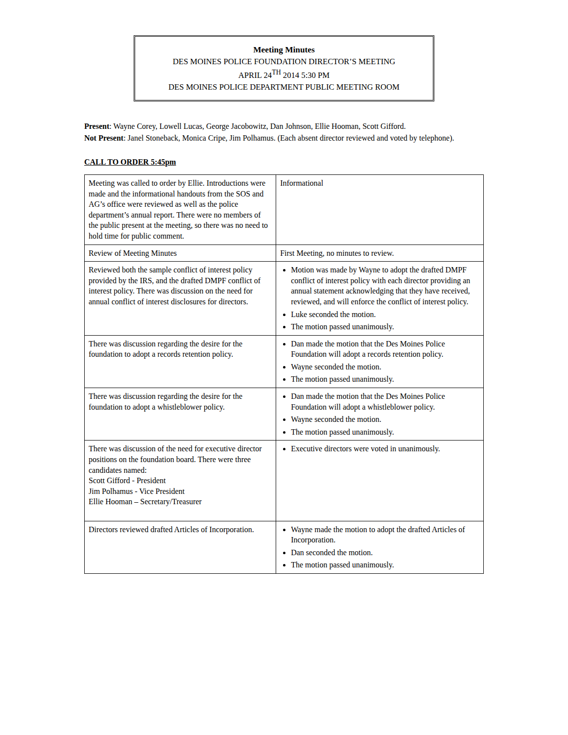Meeting Minutes
DES MOINES POLICE FOUNDATION DIRECTOR’S MEETING
APRIL 24TH 2014 5:30 PM
DES MOINES POLICE DEPARTMENT PUBLIC MEETING ROOM
Present: Wayne Corey, Lowell Lucas, George Jacobowitz, Dan Johnson, Ellie Hooman, Scott Gifford.
Not Present: Janel Stoneback, Monica Cripe, Jim Polhamus. (Each absent director reviewed and voted by telephone).
CALL TO ORDER 5:45pm
| Meeting was called to order by Ellie. Introductions were made and the informational handouts from the SOS and AG’s office were reviewed as well as the police department’s annual report. There were no members of the public present at the meeting, so there was no need to hold time for public comment. | Informational |
| Review of Meeting Minutes | First Meeting, no minutes to review. |
| Reviewed both the sample conflict of interest policy provided by the IRS, and the drafted DMPF conflict of interest policy. There was discussion on the need for annual conflict of interest disclosures for directors. | Motion was made by Wayne to adopt the drafted DMPF conflict of interest policy with each director providing an annual statement acknowledging that they have received, reviewed, and will enforce the conflict of interest policy. Luke seconded the motion. The motion passed unanimously. |
| There was discussion regarding the desire for the foundation to adopt a records retention policy. | Dan made the motion that the Des Moines Police Foundation will adopt a records retention policy. Wayne seconded the motion. The motion passed unanimously. |
| There was discussion regarding the desire for the foundation to adopt a whistleblower policy. | Dan made the motion that the Des Moines Police Foundation will adopt a whistleblower policy. Wayne seconded the motion. The motion passed unanimously. |
| There was discussion of the need for executive director positions on the foundation board. There were three candidates named: Scott Gifford - President Jim Polhamus - Vice President Ellie Hooman – Secretary/Treasurer | Executive directors were voted in unanimously. |
| Directors reviewed drafted Articles of Incorporation. | Wayne made the motion to adopt the drafted Articles of Incorporation. Dan seconded the motion. The motion passed unanimously. |